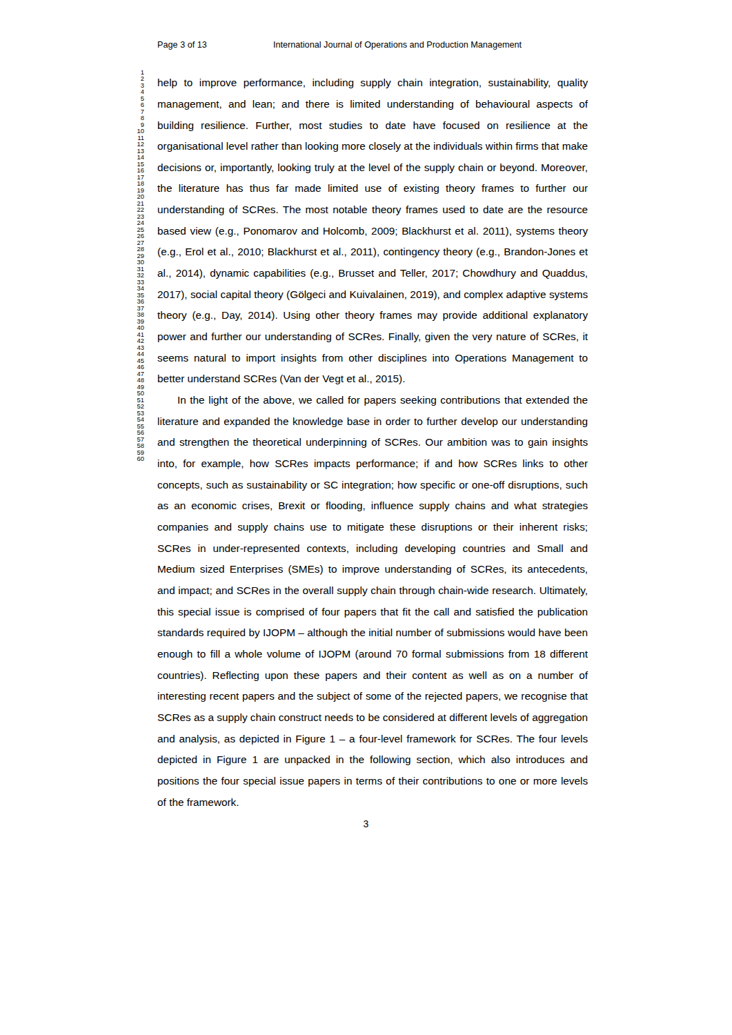Page 3 of 13
International Journal of Operations and Production Management
12345678910 11121314151617181920 21222324252627282930 31323334353637383940 41424344454647484950 51525354555657585960
help to improve performance, including supply chain integration, sustainability, quality management, and lean; and there is limited understanding of behavioural aspects of building resilience. Further, most studies to date have focused on resilience at the organisational level rather than looking more closely at the individuals within firms that make decisions or, importantly, looking truly at the level of the supply chain or beyond. Moreover, the literature has thus far made limited use of existing theory frames to further our understanding of SCRes. The most notable theory frames used to date are the resource based view (e.g., Ponomarov and Holcomb, 2009; Blackhurst et al. 2011), systems theory (e.g., Erol et al., 2010; Blackhurst et al., 2011), contingency theory (e.g., Brandon-Jones et al., 2014), dynamic capabilities (e.g., Brusset and Teller, 2017; Chowdhury and Quaddus, 2017), social capital theory (Gölgeci and Kuivalainen, 2019), and complex adaptive systems theory (e.g., Day, 2014). Using other theory frames may provide additional explanatory power and further our understanding of SCRes. Finally, given the very nature of SCRes, it seems natural to import insights from other disciplines into Operations Management to better understand SCRes (Van der Vegt et al., 2015).
In the light of the above, we called for papers seeking contributions that extended the literature and expanded the knowledge base in order to further develop our understanding and strengthen the theoretical underpinning of SCRes. Our ambition was to gain insights into, for example, how SCRes impacts performance; if and how SCRes links to other concepts, such as sustainability or SC integration; how specific or one-off disruptions, such as an economic crises, Brexit or flooding, influence supply chains and what strategies companies and supply chains use to mitigate these disruptions or their inherent risks; SCRes in under-represented contexts, including developing countries and Small and Medium sized Enterprises (SMEs) to improve understanding of SCRes, its antecedents, and impact; and SCRes in the overall supply chain through chain-wide research. Ultimately, this special issue is comprised of four papers that fit the call and satisfied the publication standards required by IJOPM – although the initial number of submissions would have been enough to fill a whole volume of IJOPM (around 70 formal submissions from 18 different countries). Reflecting upon these papers and their content as well as on a number of interesting recent papers and the subject of some of the rejected papers, we recognise that SCRes as a supply chain construct needs to be considered at different levels of aggregation and analysis, as depicted in Figure 1 – a four-level framework for SCRes. The four levels depicted in Figure 1 are unpacked in the following section, which also introduces and positions the four special issue papers in terms of their contributions to one or more levels of the framework.
3